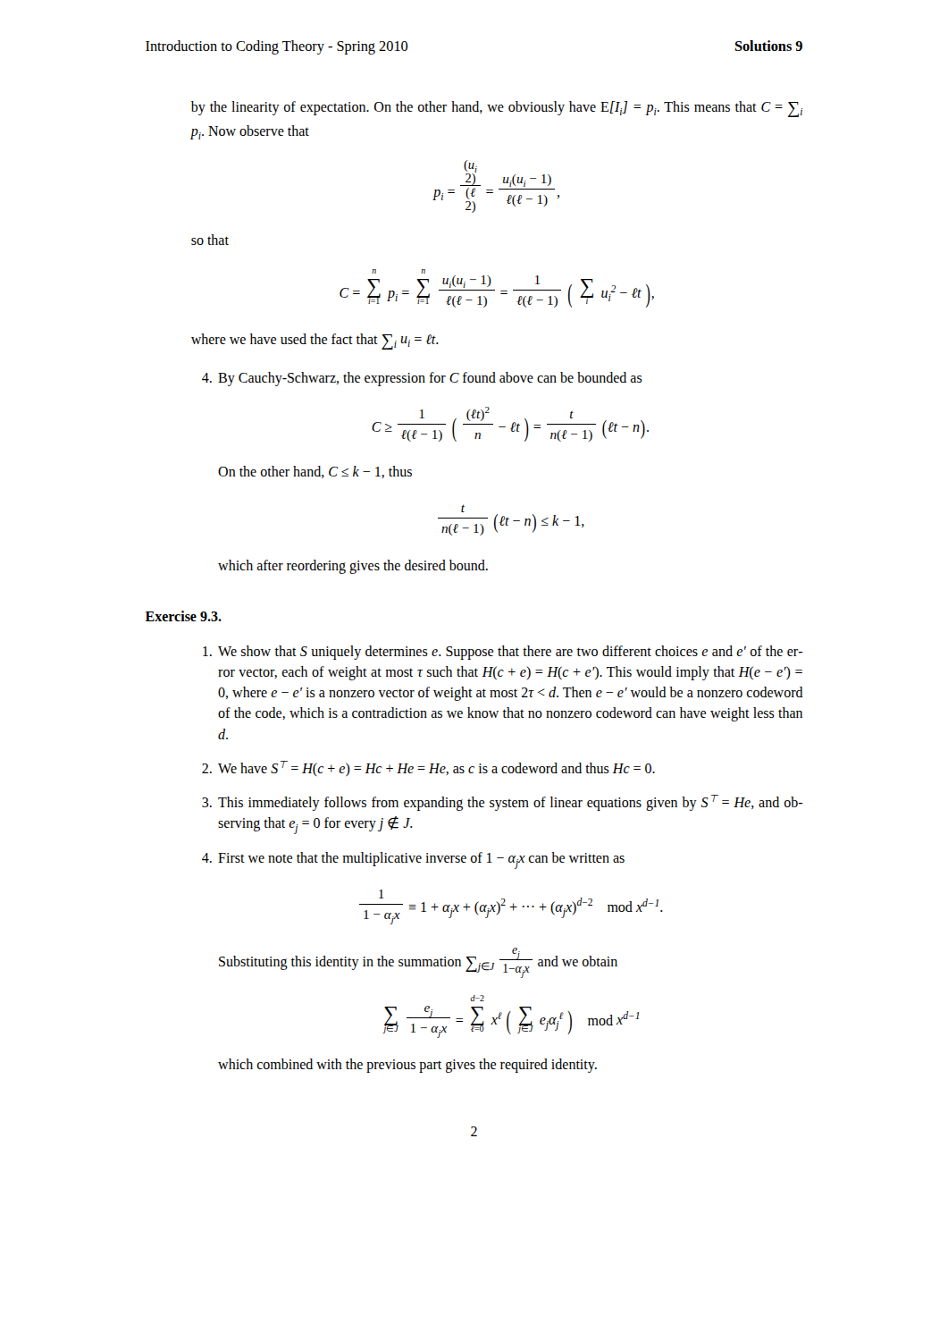Introduction to Coding Theory - Spring 2010 Solutions 9
by the linearity of expectation. On the other hand, we obviously have E[Ii] = pi. This means that C = ∑i pi. Now observe that
pi = (ui 2) (ℓ 2) = ui(ui − 1) ℓ(ℓ − 1) ,
so that
C = n∑i=1 pi = n∑i=1 ui(ui − 1) ℓ(ℓ − 1) = 1 ℓ(ℓ − 1) ( ∑i ui2 − ℓt ),
where we have used the fact that ∑i ui = ℓt.
By Cauchy-Schwarz, the expression for C found above can be bounded as
C ≥ 1 ℓ(ℓ − 1) ( (ℓt)2 n − ℓt ) = t n(ℓ − 1) (ℓt − n).
On the other hand, C ≤ k − 1, thus
t n(ℓ − 1) (ℓt − n) ≤ k − 1,
which after reordering gives the desired bound.
Exercise 9.3.
We show that S uniquely determines e. Suppose that there are two different choices e and e′ of the error vector, each of weight at most τ such that H(c + e) = H(c + e′). This would imply that H(e − e′) = 0, where e − e′ is a nonzero vector of weight at most 2τ < d. Then e − e′ would be a nonzero codeword of the code, which is a contradiction as we know that no nonzero codeword can have weight less than d.
We have S⊤ = H(c + e) = Hc + He = He, as c is a codeword and thus Hc = 0.
This immediately follows from expanding the system of linear equations given by S⊤ = He, and observing that ej = 0 for every j ∉ J.
First we note that the multiplicative inverse of 1 − αjx can be written as
1 1 − αjx ≡ 1 + αjx + (αjx)2 + ··· + (αjx)d−2 mod xd−1.
Substituting this identity in the summation ∑j∈J ej 1−αjx and we obtain
∑j∈J ej 1 − αjx = d−2∑ℓ=0 xℓ ( ∑j∈J ejαjℓ ) mod xd−1
which combined with the previous part gives the required identity.
2